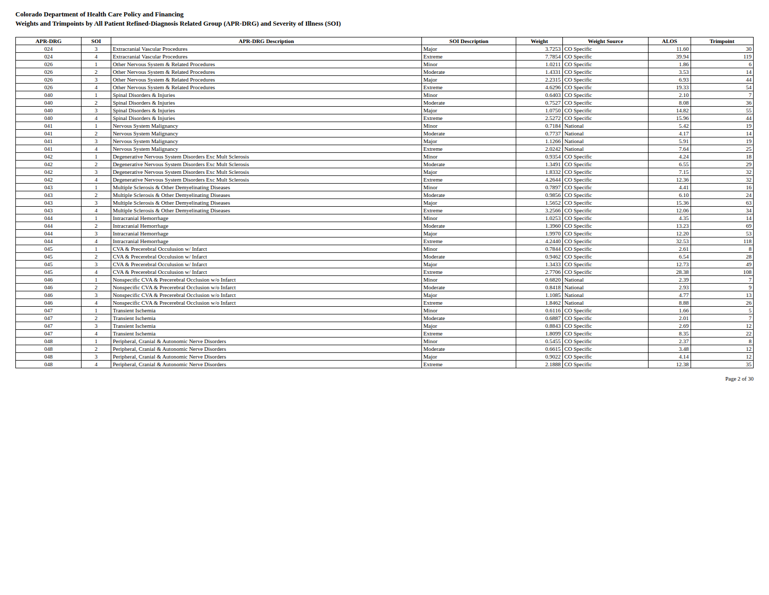Colorado Department of Health Care Policy and Financing
Weights and Trimpoints by All Patient Refined-Diagnosis Related Group (APR-DRG) and Severity of Illness (SOI)
| APR-DRG | SOI | APR-DRG Description | SOI Description | Weight | Weight Source | ALOS | Trimpoint |
| --- | --- | --- | --- | --- | --- | --- | --- |
| 024 | 3 | Extracranial Vascular Procedures | Major | 3.7253 | CO Specific | 11.60 | 30 |
| 024 | 4 | Extracranial Vascular Procedures | Extreme | 7.7854 | CO Specific | 39.94 | 119 |
| 026 | 1 | Other Nervous System & Related Procedures | Minor | 1.0211 | CO Specific | 1.86 | 6 |
| 026 | 2 | Other Nervous System & Related Procedures | Moderate | 1.4331 | CO Specific | 3.53 | 14 |
| 026 | 3 | Other Nervous System & Related Procedures | Major | 2.2315 | CO Specific | 6.93 | 44 |
| 026 | 4 | Other Nervous System & Related Procedures | Extreme | 4.6296 | CO Specific | 19.33 | 54 |
| 040 | 1 | Spinal Disorders & Injuries | Minor | 0.6403 | CO Specific | 2.10 | 7 |
| 040 | 2 | Spinal Disorders & Injuries | Moderate | 0.7527 | CO Specific | 8.08 | 36 |
| 040 | 3 | Spinal Disorders & Injuries | Major | 1.0750 | CO Specific | 14.82 | 55 |
| 040 | 4 | Spinal Disorders & Injuries | Extreme | 2.5272 | CO Specific | 15.96 | 44 |
| 041 | 1 | Nervous System Malignancy | Minor | 0.7184 | National | 5.42 | 19 |
| 041 | 2 | Nervous System Malignancy | Moderate | 0.7737 | National | 4.17 | 14 |
| 041 | 3 | Nervous System Malignancy | Major | 1.1266 | National | 5.91 | 19 |
| 041 | 4 | Nervous System Malignancy | Extreme | 2.0242 | National | 7.64 | 25 |
| 042 | 1 | Degenerative Nervous System Disorders Exc Mult Sclerosis | Minor | 0.9354 | CO Specific | 4.24 | 18 |
| 042 | 2 | Degenerative Nervous System Disorders Exc Mult Sclerosis | Moderate | 1.3491 | CO Specific | 6.55 | 29 |
| 042 | 3 | Degenerative Nervous System Disorders Exc Mult Sclerosis | Major | 1.8332 | CO Specific | 7.15 | 32 |
| 042 | 4 | Degenerative Nervous System Disorders Exc Mult Sclerosis | Extreme | 4.2644 | CO Specific | 12.36 | 32 |
| 043 | 1 | Multiple Sclerosis & Other Demyelinating Diseases | Minor | 0.7897 | CO Specific | 4.41 | 16 |
| 043 | 2 | Multiple Sclerosis & Other Demyelinating Diseases | Moderate | 0.9856 | CO Specific | 6.10 | 24 |
| 043 | 3 | Multiple Sclerosis & Other Demyelinating Diseases | Major | 1.5652 | CO Specific | 15.36 | 63 |
| 043 | 4 | Multiple Sclerosis & Other Demyelinating Diseases | Extreme | 3.2566 | CO Specific | 12.06 | 34 |
| 044 | 1 | Intracranial Hemorrhage | Minor | 1.0253 | CO Specific | 4.35 | 14 |
| 044 | 2 | Intracranial Hemorrhage | Moderate | 1.3960 | CO Specific | 13.23 | 69 |
| 044 | 3 | Intracranial Hemorrhage | Major | 1.9970 | CO Specific | 12.20 | 53 |
| 044 | 4 | Intracranial Hemorrhage | Extreme | 4.2440 | CO Specific | 32.53 | 118 |
| 045 | 1 | CVA & Precerebral Occulusion w/ Infarct | Minor | 0.7844 | CO Specific | 2.61 | 8 |
| 045 | 2 | CVA & Precerebral Occulusion w/ Infarct | Moderate | 0.9462 | CO Specific | 6.54 | 28 |
| 045 | 3 | CVA & Precerebral Occulusion w/ Infarct | Major | 1.3433 | CO Specific | 12.73 | 49 |
| 045 | 4 | CVA & Precerebral Occulusion w/ Infarct | Extreme | 2.7706 | CO Specific | 28.38 | 108 |
| 046 | 1 | Nonspecific CVA & Precerebral Occlusion w/o Infarct | Minor | 0.6820 | National | 2.39 | 7 |
| 046 | 2 | Nonspecific CVA & Precerebral Occlusion w/o Infarct | Moderate | 0.8418 | National | 2.93 | 9 |
| 046 | 3 | Nonspecific CVA & Precerebral Occlusion w/o Infarct | Major | 1.1085 | National | 4.77 | 13 |
| 046 | 4 | Nonspecific CVA & Precerebral Occlusion w/o Infarct | Extreme | 1.8462 | National | 8.88 | 26 |
| 047 | 1 | Transient Ischemia | Minor | 0.6116 | CO Specific | 1.66 | 5 |
| 047 | 2 | Transient Ischemia | Moderate | 0.6887 | CO Specific | 2.01 | 7 |
| 047 | 3 | Transient Ischemia | Major | 0.8843 | CO Specific | 2.69 | 12 |
| 047 | 4 | Transient Ischemia | Extreme | 1.8099 | CO Specific | 8.35 | 22 |
| 048 | 1 | Peripheral, Cranial & Autonomic Nerve Disorders | Minor | 0.5455 | CO Specific | 2.37 | 8 |
| 048 | 2 | Peripheral, Cranial & Autonomic Nerve Disorders | Moderate | 0.6615 | CO Specific | 3.48 | 12 |
| 048 | 3 | Peripheral, Cranial & Autonomic Nerve Disorders | Major | 0.9022 | CO Specific | 4.14 | 12 |
| 048 | 4 | Peripheral, Cranial & Autonomic Nerve Disorders | Extreme | 2.1888 | CO Specific | 12.38 | 35 |
Page 2 of 30